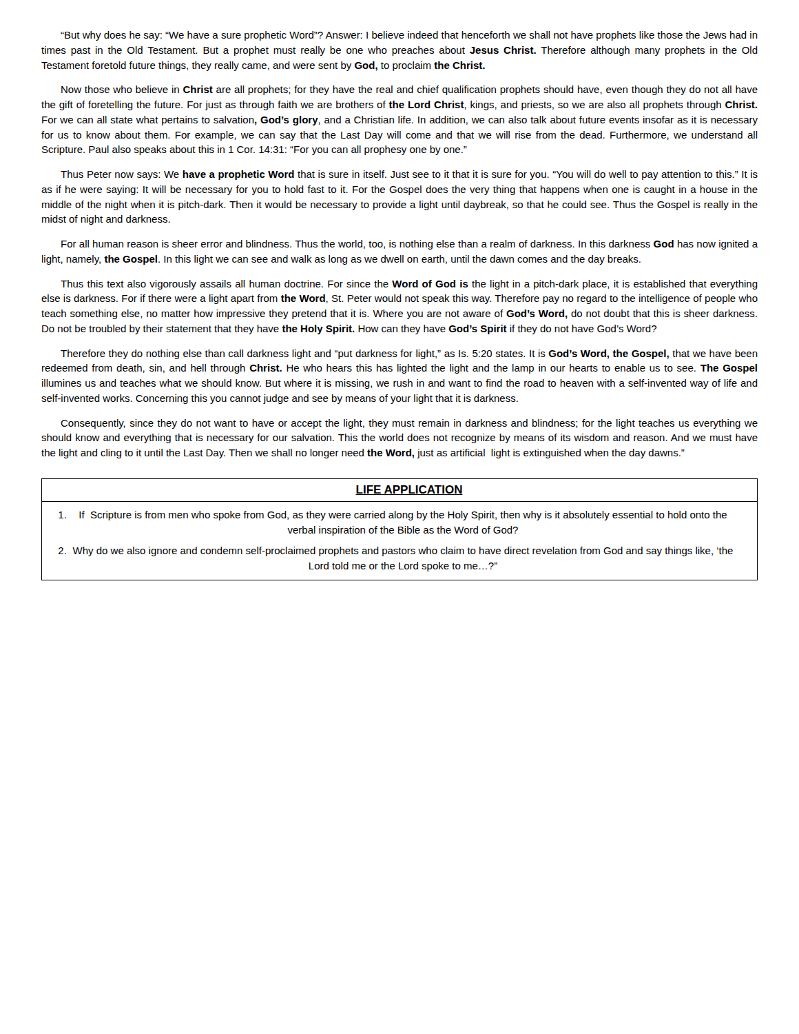“But why does he say: “We have a sure prophetic Word”? Answer: I believe indeed that henceforth we shall not have prophets like those the Jews had in times past in the Old Testament. But a prophet must really be one who preaches about Jesus Christ. Therefore although many prophets in the Old Testament foretold future things, they really came, and were sent by God, to proclaim the Christ.
Now those who believe in Christ are all prophets; for they have the real and chief qualification prophets should have, even though they do not all have the gift of foretelling the future. For just as through faith we are brothers of the Lord Christ, kings, and priests, so we are also all prophets through Christ. For we can all state what pertains to salvation, God’s glory, and a Christian life. In addition, we can also talk about future events insofar as it is necessary for us to know about them. For example, we can say that the Last Day will come and that we will rise from the dead. Furthermore, we understand all Scripture. Paul also speaks about this in 1 Cor. 14:31: “For you can all prophesy one by one.”
Thus Peter now says: We have a prophetic Word that is sure in itself. Just see to it that it is sure for you. “You will do well to pay attention to this.” It is as if he were saying: It will be necessary for you to hold fast to it. For the Gospel does the very thing that happens when one is caught in a house in the middle of the night when it is pitch-dark. Then it would be necessary to provide a light until daybreak, so that he could see. Thus the Gospel is really in the midst of night and darkness.
For all human reason is sheer error and blindness. Thus the world, too, is nothing else than a realm of darkness. In this darkness God has now ignited a light, namely, the Gospel. In this light we can see and walk as long as we dwell on earth, until the dawn comes and the day breaks.
Thus this text also vigorously assails all human doctrine. For since the Word of God is the light in a pitch-dark place, it is established that everything else is darkness. For if there were a light apart from the Word, St. Peter would not speak this way. Therefore pay no regard to the intelligence of people who teach something else, no matter how impressive they pretend that it is. Where you are not aware of God’s Word, do not doubt that this is sheer darkness. Do not be troubled by their statement that they have the Holy Spirit. How can they have God’s Spirit if they do not have God’s Word?
Therefore they do nothing else than call darkness light and “put darkness for light,” as Is. 5:20 states. It is God’s Word, the Gospel, that we have been redeemed from death, sin, and hell through Christ. He who hears this has lighted the light and the lamp in our hearts to enable us to see. The Gospel illumines us and teaches what we should know. But where it is missing, we rush in and want to find the road to heaven with a self-invented way of life and self-invented works. Concerning this you cannot judge and see by means of your light that it is darkness.
Consequently, since they do not want to have or accept the light, they must remain in darkness and blindness; for the light teaches us everything we should know and everything that is necessary for our salvation. This the world does not recognize by means of its wisdom and reason. And we must have the light and cling to it until the Last Day. Then we shall no longer need the Word, just as artificial light is extinguished when the day dawns.”
LIFE APPLICATION
If Scripture is from men who spoke from God, as they were carried along by the Holy Spirit, then why is it absolutely essential to hold onto the verbal inspiration of the Bible as the Word of God?
Why do we also ignore and condemn self-proclaimed prophets and pastors who claim to have direct revelation from God and say things like, ‘the Lord told me or the Lord spoke to me…?”